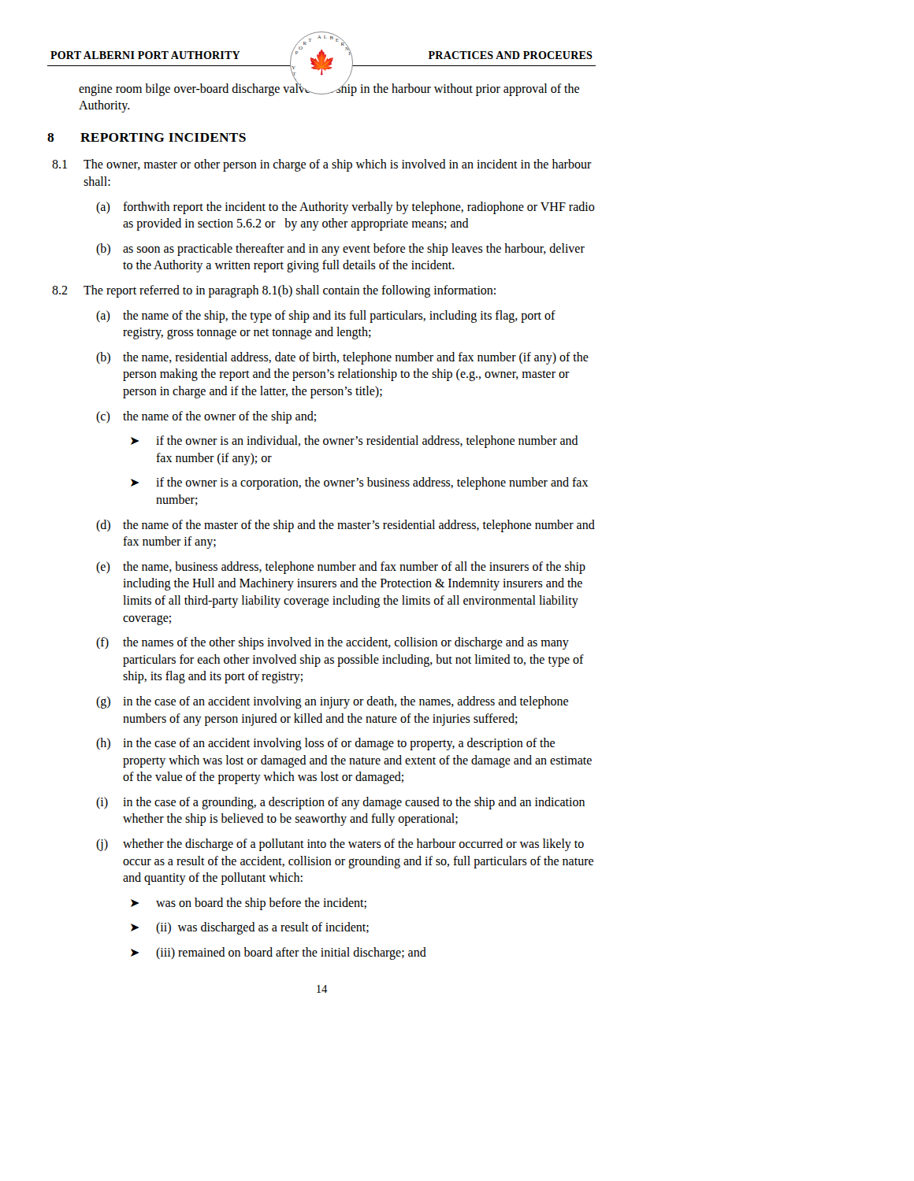P O R T A L B E R N I P O R T A U T H O R I T Y
🍁
PORT ALBERNI PORT AUTHORITY
PRACTICES AND PROCEURES
engine room bilge over-board discharge valve of a ship in the harbour without prior approval of the Authority.
8 REPORTING INCIDENTS
8.1
The owner, master or other person in charge of a ship which is involved in an incident in the harbour shall:
(a)
forthwith report the incident to the Authority verbally by telephone, radiophone or VHF radio as provided in section 5.6.2 or by any other appropriate means; and
(b)
as soon as practicable thereafter and in any event before the ship leaves the harbour, deliver to the Authority a written report giving full details of the incident.
8.2
The report referred to in paragraph 8.1(b) shall contain the following information:
(a)
the name of the ship, the type of ship and its full particulars, including its flag, port of registry, gross tonnage or net tonnage and length;
(b)
the name, residential address, date of birth, telephone number and fax number (if any) of the person making the report and the person’s relationship to the ship (e.g., owner, master or person in charge and if the latter, the person’s title);
(c)
the name of the owner of the ship and;
➤
if the owner is an individual, the owner’s residential address, telephone number and fax number (if any); or
➤
if the owner is a corporation, the owner’s business address, telephone number and fax number;
(d)
the name of the master of the ship and the master’s residential address, telephone number and fax number if any;
(e)
the name, business address, telephone number and fax number of all the insurers of the ship including the Hull and Machinery insurers and the Protection & Indemnity insurers and the limits of all third-party liability coverage including the limits of all environmental liability coverage;
(f)
the names of the other ships involved in the accident, collision or discharge and as many particulars for each other involved ship as possible including, but not limited to, the type of ship, its flag and its port of registry;
(g)
in the case of an accident involving an injury or death, the names, address and telephone numbers of any person injured or killed and the nature of the injuries suffered;
(h)
in the case of an accident involving loss of or damage to property, a description of the property which was lost or damaged and the nature and extent of the damage and an estimate of the value of the property which was lost or damaged;
(i)
in the case of a grounding, a description of any damage caused to the ship and an indication whether the ship is believed to be seaworthy and fully operational;
(j)
whether the discharge of a pollutant into the waters of the harbour occurred or was likely to occur as a result of the accident, collision or grounding and if so, full particulars of the nature and quantity of the pollutant which:
➤
was on board the ship before the incident;
➤
(ii) was discharged as a result of incident;
➤
(iii) remained on board after the initial discharge; and
14